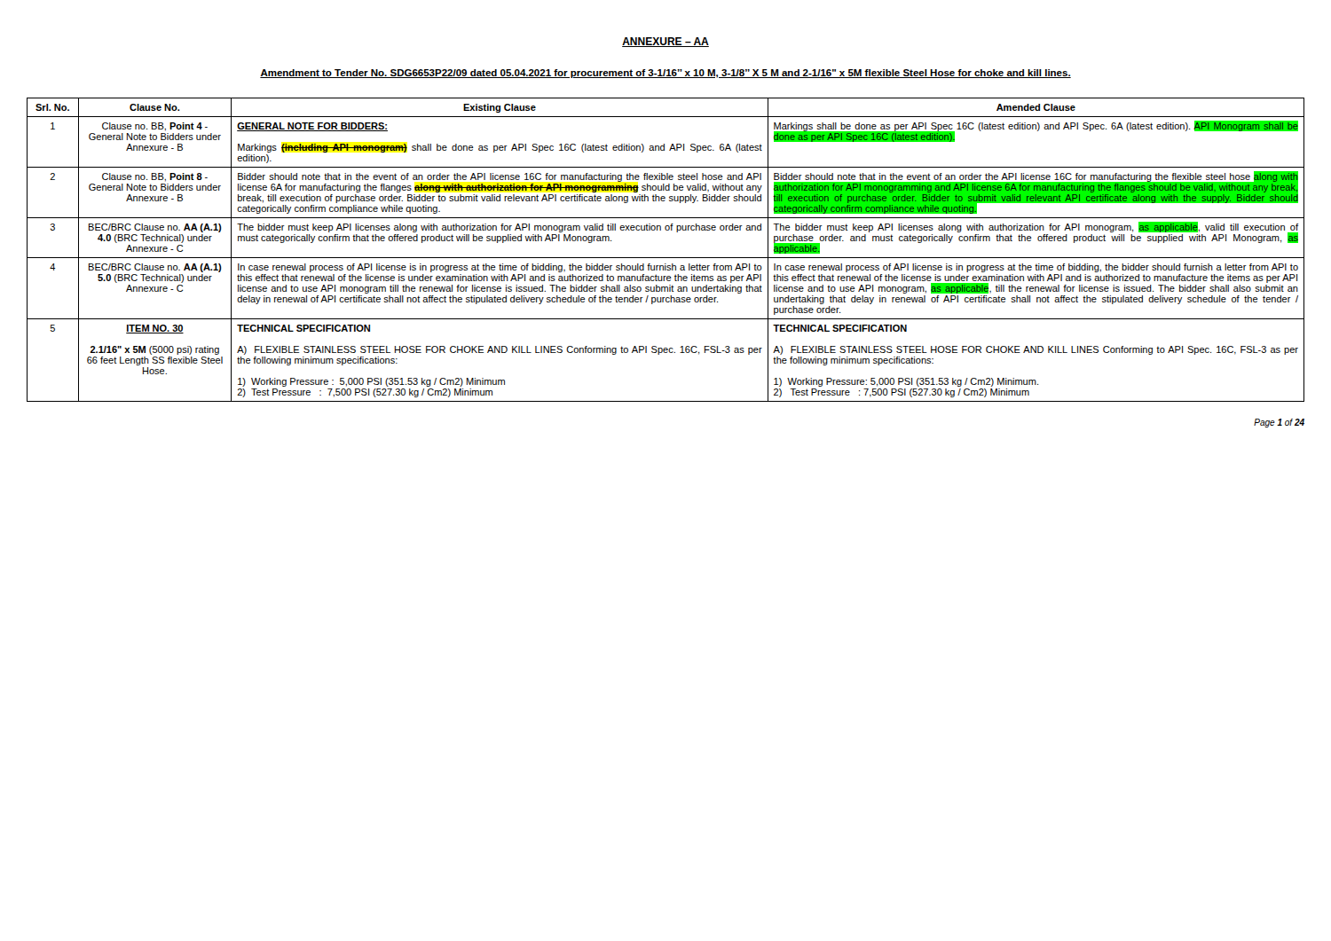ANNEXURE – AA
Amendment to Tender No. SDG6653P22/09 dated 05.04.2021 for procurement of 3-1/16’’ x 10 M, 3-1/8’’ X 5 M and 2-1/16" x 5M flexible Steel Hose for choke and kill lines.
| Srl. No. | Clause No. | Existing Clause | Amended Clause |
| --- | --- | --- | --- |
| 1 | Clause no. BB, Point 4 - General Note to Bidders under Annexure - B | GENERAL NOTE FOR BIDDERS: Markings (including API monogram) shall be done as per API Spec 16C (latest edition) and API Spec. 6A (latest edition). | Markings shall be done as per API Spec 16C (latest edition) and API Spec. 6A (latest edition). API Monogram shall be done as per API Spec 16C (latest edition). |
| 2 | Clause no. BB, Point 8 - General Note to Bidders under Annexure - B | Bidder should note that in the event of an order the API license 16C for manufacturing the flexible steel hose and API license 6A for manufacturing the flanges along with authorization for API monogramming should be valid, without any break, till execution of purchase order. Bidder to submit valid relevant API certificate along with the supply. Bidder should categorically confirm compliance while quoting. | Bidder should note that in the event of an order the API license 16C for manufacturing the flexible steel hose along with authorization for API monogramming and API license 6A for manufacturing the flanges should be valid, without any break, till execution of purchase order. Bidder to submit valid relevant API certificate along with the supply. Bidder should categorically confirm compliance while quoting. |
| 3 | BEC/BRC Clause no. AA (A.1) 4.0 (BRC Technical) under Annexure - C | The bidder must keep API licenses along with authorization for API monogram valid till execution of purchase order and must categorically confirm that the offered product will be supplied with API Monogram. | The bidder must keep API licenses along with authorization for API monogram, as applicable , valid till execution of purchase order. and must categorically confirm that the offered product will be supplied with API Monogram, as applicable. |
| 4 | BEC/BRC Clause no. AA (A.1) 5.0 (BRC Technical) under Annexure - C | In case renewal process of API license is in progress at the time of bidding, the bidder should furnish a letter from API to this effect that renewal of the license is under examination with API and is authorized to manufacture the items as per API license and to use API monogram till the renewal for license is issued. The bidder shall also submit an undertaking that delay in renewal of API certificate shall not affect the stipulated delivery schedule of the tender / purchase order. | In case renewal process of API license is in progress at the time of bidding, the bidder should furnish a letter from API to this effect that renewal of the license is under examination with API and is authorized to manufacture the items as per API license and to use API monogram, as applicable , till the renewal for license is issued. The bidder shall also submit an undertaking that delay in renewal of API certificate shall not affect the stipulated delivery schedule of the tender / purchase order. |
| 5 | ITEM NO. 30 2.1/16" x 5M (5000 psi) rating 66 feet Length SS flexible Steel Hose. | TECHNICAL SPECIFICATION A) FLEXIBLE STAINLESS STEEL HOSE FOR CHOKE AND KILL LINES Conforming to API Spec. 16C, FSL-3 as per the following minimum specifications: 1) Working Pressure : 5,000 PSI (351.53 kg / Cm2) Minimum 2) Test Pressure : 7,500 PSI (527.30 kg / Cm2) Minimum | TECHNICAL SPECIFICATION A) FLEXIBLE STAINLESS STEEL HOSE FOR CHOKE AND KILL LINES Conforming to API Spec. 16C, FSL-3 as per the following minimum specifications: 1) Working Pressure: 5,000 PSI (351.53 kg / Cm2) Minimum. 2) Test Pressure : 7,500 PSI (527.30 kg / Cm2) Minimum |
Page 1 of 24